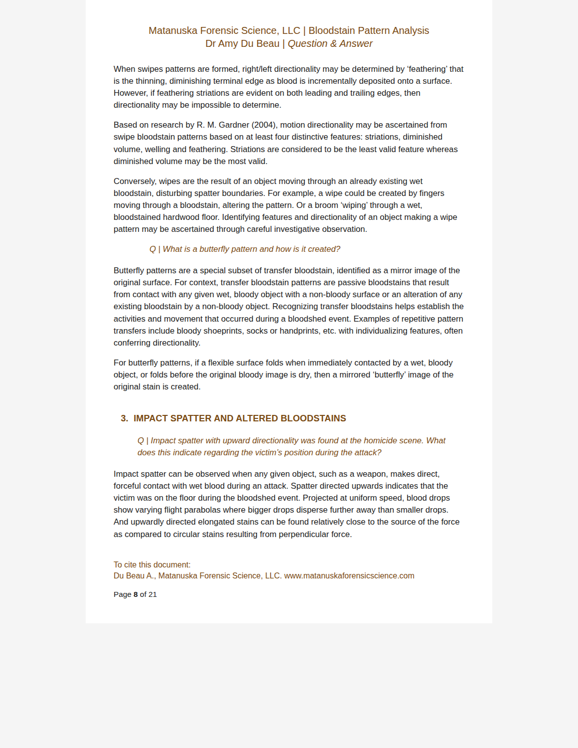Matanuska Forensic Science, LLC | Bloodstain Pattern Analysis
Dr Amy Du Beau | Question & Answer
When swipes patterns are formed, right/left directionality may be determined by ‘feathering’ that is the thinning, diminishing terminal edge as blood is incrementally deposited onto a surface. However, if feathering striations are evident on both leading and trailing edges, then directionality may be impossible to determine.
Based on research by R. M. Gardner (2004), motion directionality may be ascertained from swipe bloodstain patterns based on at least four distinctive features: striations, diminished volume, welling and feathering. Striations are considered to be the least valid feature whereas diminished volume may be the most valid.
Conversely, wipes are the result of an object moving through an already existing wet bloodstain, disturbing spatter boundaries. For example, a wipe could be created by fingers moving through a bloodstain, altering the pattern. Or a broom ‘wiping’ through a wet, bloodstained hardwood floor. Identifying features and directionality of an object making a wipe pattern may be ascertained through careful investigative observation.
Q | What is a butterfly pattern and how is it created?
Butterfly patterns are a special subset of transfer bloodstain, identified as a mirror image of the original surface. For context, transfer bloodstain patterns are passive bloodstains that result from contact with any given wet, bloody object with a non-bloody surface or an alteration of any existing bloodstain by a non-bloody object. Recognizing transfer bloodstains helps establish the activities and movement that occurred during a bloodshed event. Examples of repetitive pattern transfers include bloody shoeprints, socks or handprints, etc. with individualizing features, often conferring directionality.
For butterfly patterns, if a flexible surface folds when immediately contacted by a wet, bloody object, or folds before the original bloody image is dry, then a mirrored ‘butterfly’ image of the original stain is created.
3. IMPACT SPATTER AND ALTERED BLOODSTAINS
Q | Impact spatter with upward directionality was found at the homicide scene. What does this indicate regarding the victim’s position during the attack?
Impact spatter can be observed when any given object, such as a weapon, makes direct, forceful contact with wet blood during an attack. Spatter directed upwards indicates that the victim was on the floor during the bloodshed event. Projected at uniform speed, blood drops show varying flight parabolas where bigger drops disperse further away than smaller drops. And upwardly directed elongated stains can be found relatively close to the source of the force as compared to circular stains resulting from perpendicular force.
To cite this document:
Du Beau A., Matanuska Forensic Science, LLC. www.matanuskaforensicscience.com
Page 8 of 21